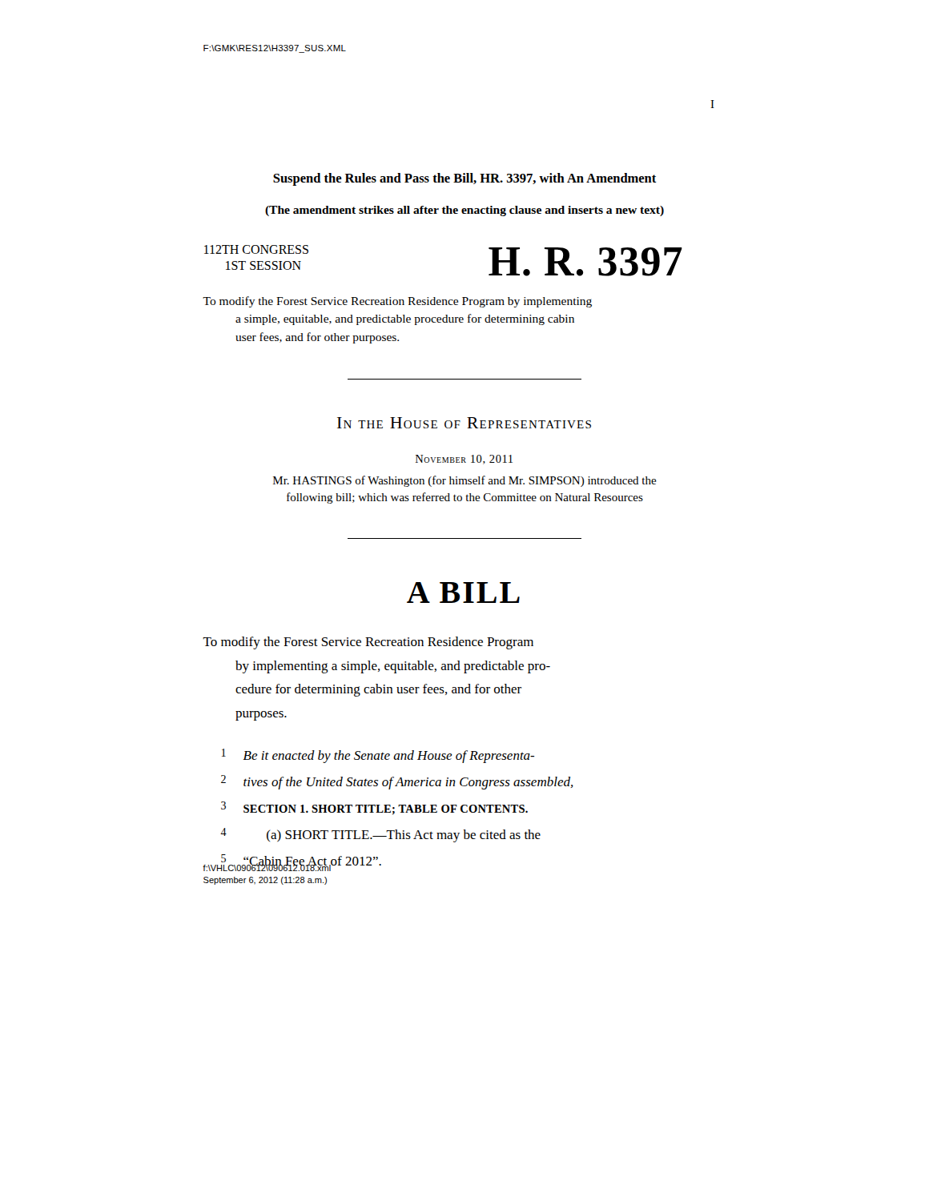F:\GMK\RES12\H3397_SUS.XML
I
Suspend the Rules and Pass the Bill, HR. 3397, with An Amendment
(The amendment strikes all after the enacting clause and inserts a new text)
112TH CONGRESS
1ST SESSION
H. R. 3397
To modify the Forest Service Recreation Residence Program by implementing a simple, equitable, and predictable procedure for determining cabin user fees, and for other purposes.
In the House of Representatives
November 10, 2011
Mr. HASTINGS of Washington (for himself and Mr. SIMPSON) introduced the following bill; which was referred to the Committee on Natural Resources
A BILL
To modify the Forest Service Recreation Residence Program by implementing a simple, equitable, and predictable pro- cedure for determining cabin user fees, and for other purposes.
Be it enacted by the Senate and House of Representa-
tives of the United States of America in Congress assembled,
SECTION 1. SHORT TITLE; TABLE OF CONTENTS.
(a) SHORT TITLE.—This Act may be cited as the
“Cabin Fee Act of 2012”.
f:\VHLC\090612\090612.018.xml
September 6, 2012 (11:28 a.m.)